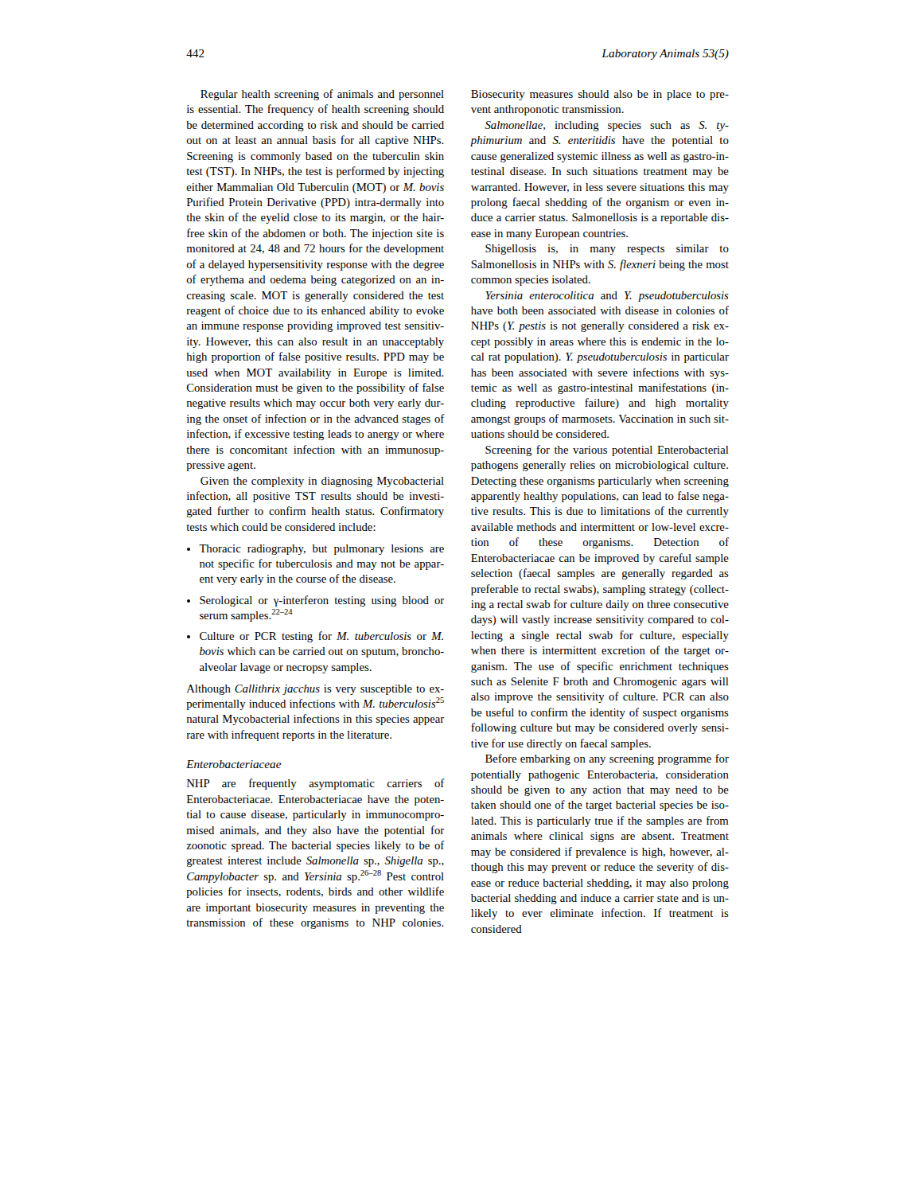442 Laboratory Animals 53(5)
Regular health screening of animals and personnel is essential. The frequency of health screening should be determined according to risk and should be carried out on at least an annual basis for all captive NHPs. Screening is commonly based on the tuberculin skin test (TST). In NHPs, the test is performed by injecting either Mammalian Old Tuberculin (MOT) or M. bovis Purified Protein Derivative (PPD) intra-dermally into the skin of the eyelid close to its margin, or the hair-free skin of the abdomen or both. The injection site is monitored at 24, 48 and 72 hours for the development of a delayed hypersensitivity response with the degree of erythema and oedema being categorized on an increasing scale. MOT is generally considered the test reagent of choice due to its enhanced ability to evoke an immune response providing improved test sensitivity. However, this can also result in an unacceptably high proportion of false positive results. PPD may be used when MOT availability in Europe is limited. Consideration must be given to the possibility of false negative results which may occur both very early during the onset of infection or in the advanced stages of infection, if excessive testing leads to anergy or where there is concomitant infection with an immunosuppressive agent.
Given the complexity in diagnosing Mycobacterial infection, all positive TST results should be investigated further to confirm health status. Confirmatory tests which could be considered include:
Thoracic radiography, but pulmonary lesions are not specific for tuberculosis and may not be apparent very early in the course of the disease.
Serological or γ-interferon testing using blood or serum samples.22–24
Culture or PCR testing for M. tuberculosis or M. bovis which can be carried out on sputum, broncho-alveolar lavage or necropsy samples.
Although Callithrix jacchus is very susceptible to experimentally induced infections with M. tuberculosis25 natural Mycobacterial infections in this species appear rare with infrequent reports in the literature.
Enterobacteriaceae
NHP are frequently asymptomatic carriers of Enterobacteriacae. Enterobacteriacae have the potential to cause disease, particularly in immunocompromised animals, and they also have the potential for zoonotic spread. The bacterial species likely to be of greatest interest include Salmonella sp., Shigella sp., Campylobacter sp. and Yersinia sp.26–28 Pest control policies for insects, rodents, birds and other wildlife are important biosecurity measures in preventing the transmission of these organisms to NHP colonies. Biosecurity measures should also be in place to prevent anthroponotic transmission.
Salmonellae, including species such as S. typhimurium and S. enteritidis have the potential to cause generalized systemic illness as well as gastro-intestinal disease. In such situations treatment may be warranted. However, in less severe situations this may prolong faecal shedding of the organism or even induce a carrier status. Salmonellosis is a reportable disease in many European countries.
Shigellosis is, in many respects similar to Salmonellosis in NHPs with S. flexneri being the most common species isolated.
Yersinia enterocolitica and Y. pseudotuberculosis have both been associated with disease in colonies of NHPs (Y. pestis is not generally considered a risk except possibly in areas where this is endemic in the local rat population). Y. pseudotuberculosis in particular has been associated with severe infections with systemic as well as gastro-intestinal manifestations (including reproductive failure) and high mortality amongst groups of marmosets. Vaccination in such situations should be considered.
Screening for the various potential Enterobacterial pathogens generally relies on microbiological culture. Detecting these organisms particularly when screening apparently healthy populations, can lead to false negative results. This is due to limitations of the currently available methods and intermittent or low-level excretion of these organisms. Detection of Enterobacteriacae can be improved by careful sample selection (faecal samples are generally regarded as preferable to rectal swabs), sampling strategy (collecting a rectal swab for culture daily on three consecutive days) will vastly increase sensitivity compared to collecting a single rectal swab for culture, especially when there is intermittent excretion of the target organism. The use of specific enrichment techniques such as Selenite F broth and Chromogenic agars will also improve the sensitivity of culture. PCR can also be useful to confirm the identity of suspect organisms following culture but may be considered overly sensitive for use directly on faecal samples.
Before embarking on any screening programme for potentially pathogenic Enterobacteria, consideration should be given to any action that may need to be taken should one of the target bacterial species be isolated. This is particularly true if the samples are from animals where clinical signs are absent. Treatment may be considered if prevalence is high, however, although this may prevent or reduce the severity of disease or reduce bacterial shedding, it may also prolong bacterial shedding and induce a carrier state and is unlikely to ever eliminate infection. If treatment is considered